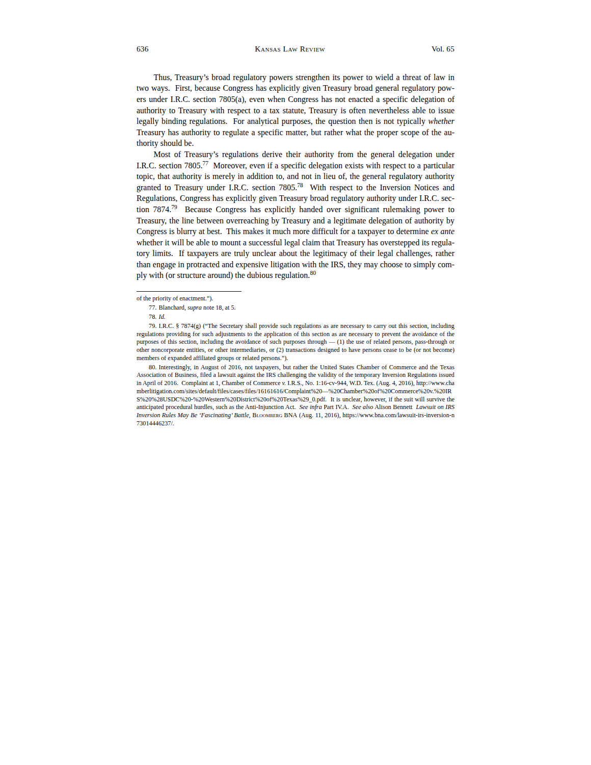636 Kansas Law Review Vol. 65
Thus, Treasury’s broad regulatory powers strengthen its power to wield a threat of law in two ways. First, because Congress has explicitly given Treasury broad general regulatory powers under I.R.C. section 7805(a), even when Congress has not enacted a specific delegation of authority to Treasury with respect to a tax statute, Treasury is often nevertheless able to issue legally binding regulations. For analytical purposes, the question then is not typically whether Treasury has authority to regulate a specific matter, but rather what the proper scope of the authority should be.
Most of Treasury’s regulations derive their authority from the general delegation under I.R.C. section 7805.77 Moreover, even if a specific delegation exists with respect to a particular topic, that authority is merely in addition to, and not in lieu of, the general regulatory authority granted to Treasury under I.R.C. section 7805.78 With respect to the Inversion Notices and Regulations, Congress has explicitly given Treasury broad regulatory authority under I.R.C. section 7874.79 Because Congress has explicitly handed over significant rulemaking power to Treasury, the line between overreaching by Treasury and a legitimate delegation of authority by Congress is blurry at best. This makes it much more difficult for a taxpayer to determine ex ante whether it will be able to mount a successful legal claim that Treasury has overstepped its regulatory limits. If taxpayers are truly unclear about the legitimacy of their legal challenges, rather than engage in protracted and expensive litigation with the IRS, they may choose to simply comply with (or structure around) the dubious regulation.80
of the priority of enactment.”).
77. Blanchard, supra note 18, at 5.
78. Id.
79. I.R.C. § 7874(g) (“The Secretary shall provide such regulations as are necessary to carry out this section, including regulations providing for such adjustments to the application of this section as are necessary to prevent the avoidance of the purposes of this section, including the avoidance of such purposes through — (1) the use of related persons, pass-through or other noncorporate entities, or other intermediaries, or (2) transactions designed to have persons cease to be (or not become) members of expanded affiliated groups or related persons.”).
80. Interestingly, in August of 2016, not taxpayers, but rather the United States Chamber of Commerce and the Texas Association of Business, filed a lawsuit against the IRS challenging the validity of the temporary Inversion Regulations issued in April of 2016. Complaint at 1, Chamber of Commerce v. I.R.S., No. 1:16-cv-944, W.D. Tex. (Aug. 4, 2016), http://www.chamberlitigation.com/sites/default/files/cases/files/16161616/Complaint%20—%20Chamber%20of%20Commerce%20v.%20IRS%20%28USDC%20-%20Western%20District%20of%20Texas%29_0.pdf. It is unclear, however, if the suit will survive the anticipated procedural hurdles, such as the Anti-Injunction Act. See infra Part IV.A. See also Alison Bennett Lawsuit on IRS Inversion Rules May Be ‘Fascinating’ Battle, Bloomberg BNA (Aug. 11, 2016), https://www.bna.com/lawsuit-irs-inversion-n73014446237/.